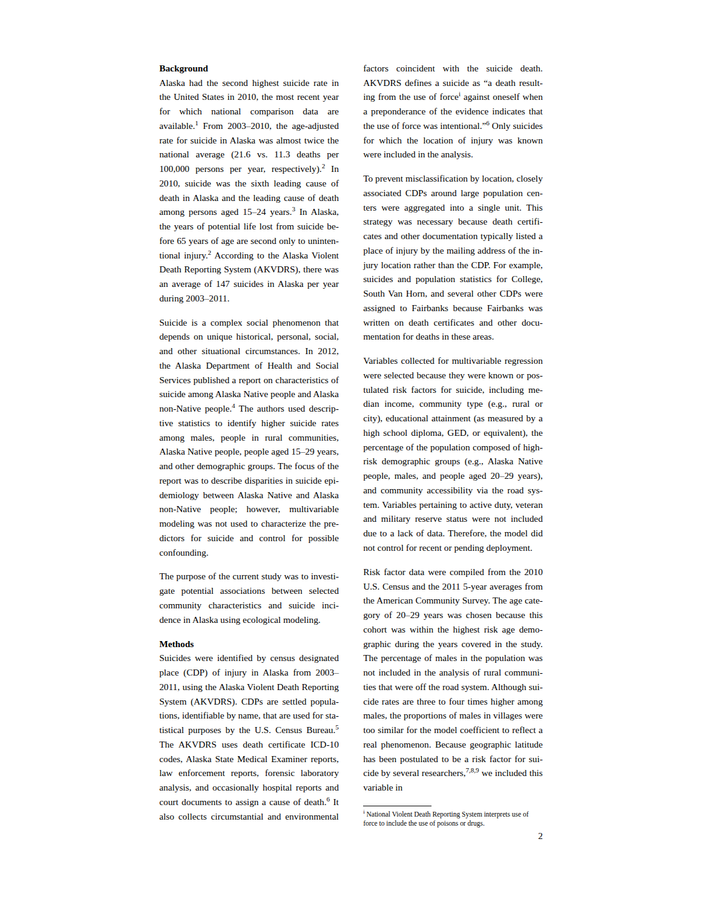Background
Alaska had the second highest suicide rate in the United States in 2010, the most recent year for which national comparison data are available.1 From 2003–2010, the age-adjusted rate for suicide in Alaska was almost twice the national average (21.6 vs. 11.3 deaths per 100,000 persons per year, respectively).2 In 2010, suicide was the sixth leading cause of death in Alaska and the leading cause of death among persons aged 15–24 years.3 In Alaska, the years of potential life lost from suicide before 65 years of age are second only to unintentional injury.2 According to the Alaska Violent Death Reporting System (AKVDRS), there was an average of 147 suicides in Alaska per year during 2003–2011.
Suicide is a complex social phenomenon that depends on unique historical, personal, social, and other situational circumstances. In 2012, the Alaska Department of Health and Social Services published a report on characteristics of suicide among Alaska Native people and Alaska non-Native people.4 The authors used descriptive statistics to identify higher suicide rates among males, people in rural communities, Alaska Native people, people aged 15–29 years, and other demographic groups. The focus of the report was to describe disparities in suicide epidemiology between Alaska Native and Alaska non-Native people; however, multivariable modeling was not used to characterize the predictors for suicide and control for possible confounding.
The purpose of the current study was to investigate potential associations between selected community characteristics and suicide incidence in Alaska using ecological modeling.
Methods
Suicides were identified by census designated place (CDP) of injury in Alaska from 2003–2011, using the Alaska Violent Death Reporting System (AKVDRS). CDPs are settled populations, identifiable by name, that are used for statistical purposes by the U.S. Census Bureau.5 The AKVDRS uses death certificate ICD-10 codes, Alaska State Medical Examiner reports, law enforcement reports, forensic laboratory analysis, and occasionally hospital reports and court documents to assign a cause of death.6 It also collects circumstantial and environmental factors coincident with the suicide death. AKVDRS defines a suicide as “a death resulting from the use of forcei against oneself when a preponderance of the evidence indicates that the use of force was intentional.”6 Only suicides for which the location of injury was known were included in the analysis.
To prevent misclassification by location, closely associated CDPs around large population centers were aggregated into a single unit. This strategy was necessary because death certificates and other documentation typically listed a place of injury by the mailing address of the injury location rather than the CDP. For example, suicides and population statistics for College, South Van Horn, and several other CDPs were assigned to Fairbanks because Fairbanks was written on death certificates and other documentation for deaths in these areas.
Variables collected for multivariable regression were selected because they were known or postulated risk factors for suicide, including median income, community type (e.g., rural or city), educational attainment (as measured by a high school diploma, GED, or equivalent), the percentage of the population composed of high-risk demographic groups (e.g., Alaska Native people, males, and people aged 20–29 years), and community accessibility via the road system. Variables pertaining to active duty, veteran and military reserve status were not included due to a lack of data. Therefore, the model did not control for recent or pending deployment.
Risk factor data were compiled from the 2010 U.S. Census and the 2011 5-year averages from the American Community Survey. The age category of 20–29 years was chosen because this cohort was within the highest risk age demographic during the years covered in the study. The percentage of males in the population was not included in the analysis of rural communities that were off the road system. Although suicide rates are three to four times higher among males, the proportions of males in villages were too similar for the model coefficient to reflect a real phenomenon. Because geographic latitude has been postulated to be a risk factor for suicide by several researchers,7,8,9 we included this variable in
i National Violent Death Reporting System interprets use of force to include the use of poisons or drugs.
2